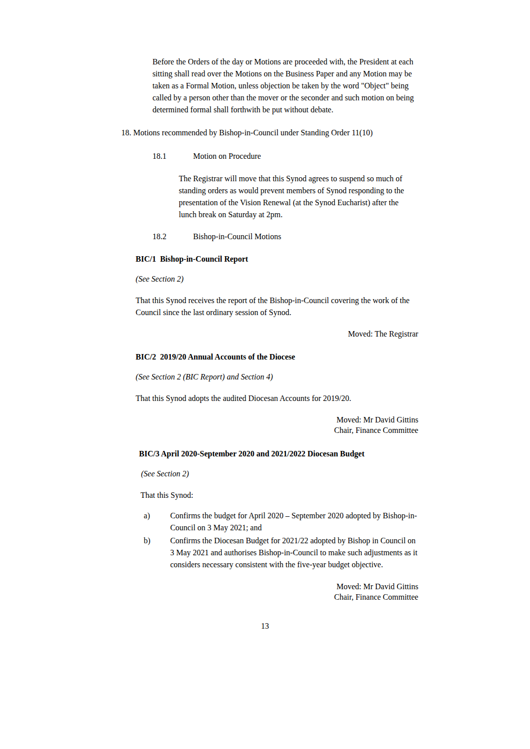Before the Orders of the day or Motions are proceeded with, the President at each sitting shall read over the Motions on the Business Paper and any Motion may be taken as a Formal Motion, unless objection be taken by the word "Object" being called by a person other than the mover or the seconder and such motion on being determined formal shall forthwith be put without debate.
18. Motions recommended by Bishop-in-Council under Standing Order 11(10)
18.1 Motion on Procedure
The Registrar will move that this Synod agrees to suspend so much of standing orders as would prevent members of Synod responding to the presentation of the Vision Renewal (at the Synod Eucharist) after the lunch break on Saturday at 2pm.
18.2 Bishop-in-Council Motions
BIC/1 Bishop-in-Council Report
(See Section 2)
That this Synod receives the report of the Bishop-in-Council covering the work of the Council since the last ordinary session of Synod.
Moved: The Registrar
BIC/2 2019/20 Annual Accounts of the Diocese
(See Section 2 (BIC Report) and Section 4)
That this Synod adopts the audited Diocesan Accounts for 2019/20.
Moved: Mr David Gittins
Chair, Finance Committee
BIC/3 April 2020-September 2020 and 2021/2022 Diocesan Budget
(See Section 2)
That this Synod:
| a) | Confirms the budget for April 2020 – September 2020 adopted by Bishop-in-Council on 3 May 2021; and |
| b) | Confirms the Diocesan Budget for 2021/22 adopted by Bishop in Council on 3 May 2021 and authorises Bishop-in-Council to make such adjustments as it considers necessary consistent with the five-year budget objective. |
Moved: Mr David Gittins
Chair, Finance Committee
13